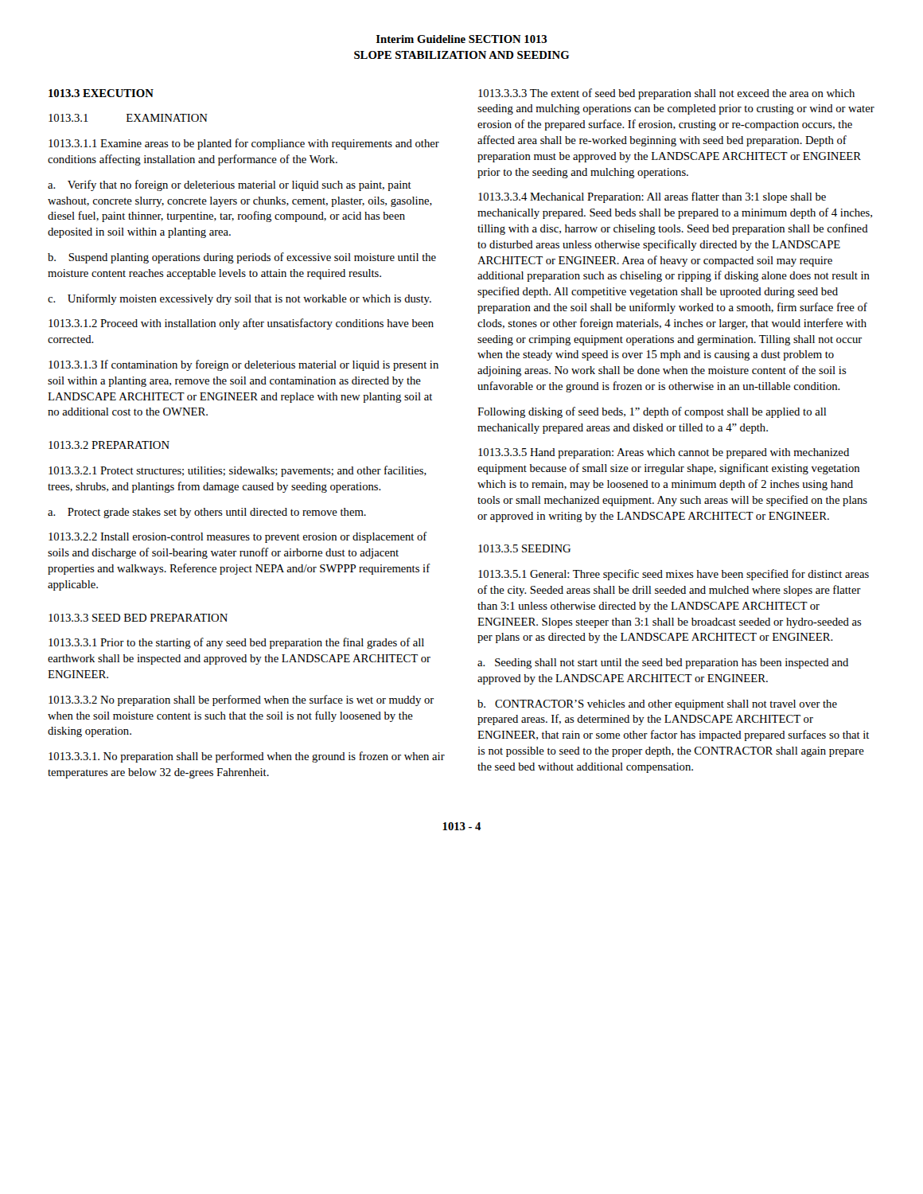Interim Guideline SECTION 1013 SLOPE STABILIZATION AND SEEDING
1013.3 EXECUTION
1013.3.1 EXAMINATION
1013.3.1.1 Examine areas to be planted for compliance with requirements and other conditions affecting installation and performance of the Work.
a. Verify that no foreign or deleterious material or liquid such as paint, paint washout, concrete slurry, concrete layers or chunks, cement, plaster, oils, gasoline, diesel fuel, paint thinner, turpentine, tar, roofing compound, or acid has been deposited in soil within a planting area.
b. Suspend planting operations during periods of excessive soil moisture until the moisture content reaches acceptable levels to attain the required results.
c. Uniformly moisten excessively dry soil that is not workable or which is dusty.
1013.3.1.2 Proceed with installation only after unsatisfactory conditions have been corrected.
1013.3.1.3 If contamination by foreign or deleterious material or liquid is present in soil within a planting area, remove the soil and contamination as directed by the LANDSCAPE ARCHITECT or ENGINEER and replace with new planting soil at no additional cost to the OWNER.
1013.3.2 PREPARATION
1013.3.2.1 Protect structures; utilities; sidewalks; pavements; and other facilities, trees, shrubs, and plantings from damage caused by seeding operations.
a. Protect grade stakes set by others until directed to remove them.
1013.3.2.2 Install erosion-control measures to prevent erosion or displacement of soils and discharge of soil-bearing water runoff or airborne dust to adjacent properties and walkways. Reference project NEPA and/or SWPPP requirements if applicable.
1013.3.3 SEED BED PREPARATION
1013.3.3.1 Prior to the starting of any seed bed preparation the final grades of all earthwork shall be inspected and approved by the LANDSCAPE ARCHITECT or ENGINEER.
1013.3.3.2 No preparation shall be performed when the surface is wet or muddy or when the soil moisture content is such that the soil is not fully loosened by the disking operation.
1013.3.3.1. No preparation shall be performed when the ground is frozen or when air temperatures are below 32 de-grees Fahrenheit.
1013.3.3.3 The extent of seed bed preparation shall not exceed the area on which seeding and mulching operations can be completed prior to crusting or wind or water erosion of the prepared surface. If erosion, crusting or re-compaction occurs, the affected area shall be re-worked beginning with seed bed preparation. Depth of preparation must be approved by the LANDSCAPE ARCHITECT or ENGINEER prior to the seeding and mulching operations.
1013.3.3.4 Mechanical Preparation: All areas flatter than 3:1 slope shall be mechanically prepared. Seed beds shall be prepared to a minimum depth of 4 inches, tilling with a disc, harrow or chiseling tools. Seed bed preparation shall be confined to disturbed areas unless otherwise specifically directed by the LANDSCAPE ARCHITECT or ENGINEER. Area of heavy or compacted soil may require additional preparation such as chiseling or ripping if disking alone does not result in specified depth. All competitive vegetation shall be uprooted during seed bed preparation and the soil shall be uniformly worked to a smooth, firm surface free of clods, stones or other foreign materials, 4 inches or larger, that would interfere with seeding or crimping equipment operations and germination. Tilling shall not occur when the steady wind speed is over 15 mph and is causing a dust problem to adjoining areas. No work shall be done when the moisture content of the soil is unfavorable or the ground is frozen or is otherwise in an un-tillable condition.
Following disking of seed beds, 1” depth of compost shall be applied to all mechanically prepared areas and disked or tilled to a 4” depth.
1013.3.3.5 Hand preparation: Areas which cannot be prepared with mechanized equipment because of small size or irregular shape, significant existing vegetation which is to remain, may be loosened to a minimum depth of 2 inches using hand tools or small mechanized equipment. Any such areas will be specified on the plans or approved in writing by the LANDSCAPE ARCHITECT or ENGINEER.
1013.3.5 SEEDING
1013.3.5.1 General: Three specific seed mixes have been specified for distinct areas of the city. Seeded areas shall be drill seeded and mulched where slopes are flatter than 3:1 unless otherwise directed by the LANDSCAPE ARCHITECT or ENGINEER. Slopes steeper than 3:1 shall be broadcast seeded or hydro-seeded as per plans or as directed by the LANDSCAPE ARCHITECT or ENGINEER.
a. Seeding shall not start until the seed bed preparation has been inspected and approved by the LANDSCAPE ARCHITECT or ENGINEER.
b. CONTRACTOR’S vehicles and other equipment shall not travel over the prepared areas. If, as determined by the LANDSCAPE ARCHITECT or ENGINEER, that rain or some other factor has impacted prepared surfaces so that it is not possible to seed to the proper depth, the CONTRACTOR shall again prepare the seed bed without additional compensation.
1013 - 4